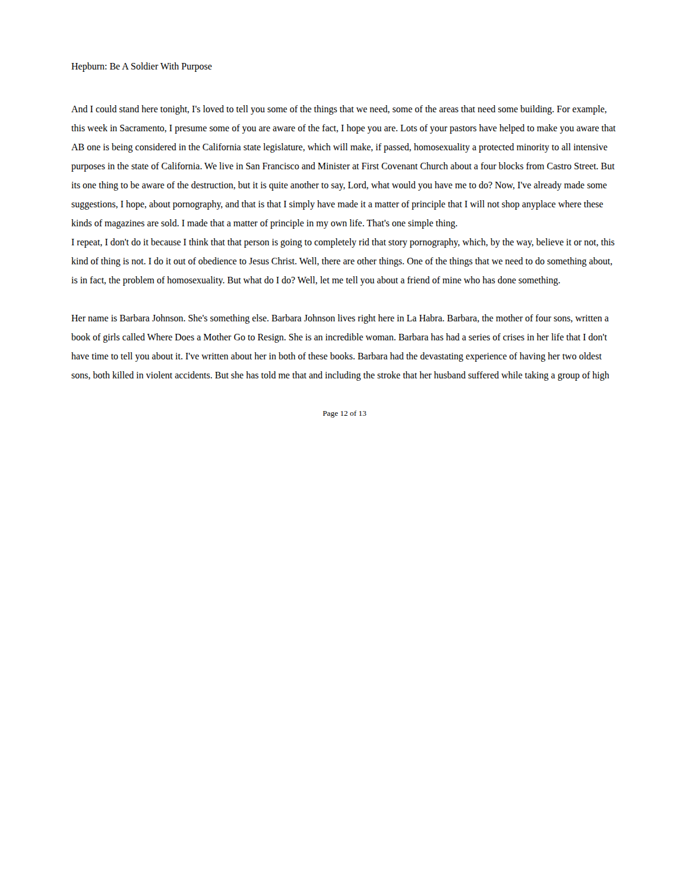Hepburn: Be A Soldier With Purpose
And I could stand here tonight, I's loved to tell you some of the things that we need, some of the areas that need some building. For example, this week in Sacramento, I presume some of you are aware of the fact, I hope you are. Lots of your pastors have helped to make you aware that AB one is being considered in the California state legislature, which will make, if passed, homosexuality a protected minority to all intensive purposes in the state of California. We live in San Francisco and Minister at First Covenant Church about a four blocks from Castro Street. But its one thing to be aware of the destruction, but it is quite another to say, Lord, what would you have me to do? Now, I've already made some suggestions, I hope, about pornography, and that is that I simply have made it a matter of principle that I will not shop anyplace where these kinds of magazines are sold. I made that a matter of principle in my own life. That's one simple thing.
I repeat, I don't do it because I think that that person is going to completely rid that story pornography, which, by the way, believe it or not, this kind of thing is not. I do it out of obedience to Jesus Christ. Well, there are other things. One of the things that we need to do something about, is in fact, the problem of homosexuality. But what do I do? Well, let me tell you about a friend of mine who has done something.
Her name is Barbara Johnson. She's something else. Barbara Johnson lives right here in La Habra. Barbara, the mother of four sons, written a book of girls called Where Does a Mother Go to Resign. She is an incredible woman. Barbara has had a series of crises in her life that I don't have time to tell you about it. I've written about her in both of these books. Barbara had the devastating experience of having her two oldest sons, both killed in violent accidents. But she has told me that and including the stroke that her husband suffered while taking a group of high
Page 12 of 13